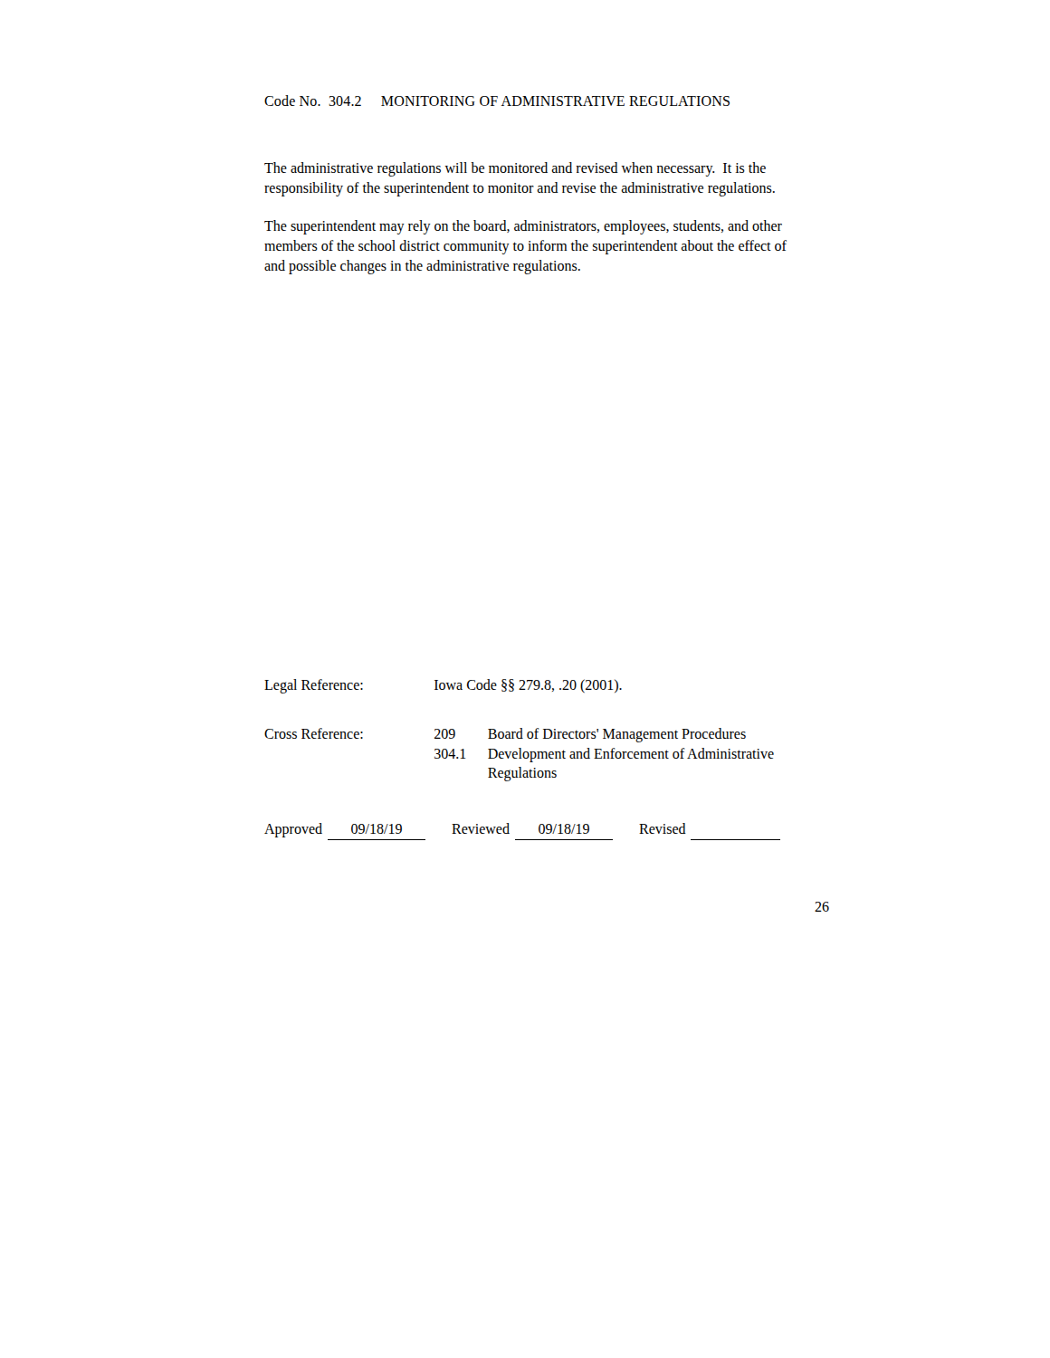Code No. 304.2 MONITORING OF ADMINISTRATIVE REGULATIONS
The administrative regulations will be monitored and revised when necessary. It is the responsibility of the superintendent to monitor and revise the administrative regulations.
The superintendent may rely on the board, administrators, employees, students, and other members of the school district community to inform the superintendent about the effect of and possible changes in the administrative regulations.
| Legal Reference: | Iowa Code §§ 279.8, .20 (2001). |
| Cross Reference: | 209 | Board of Directors' Management Procedures |
| | 304.1 | Development and Enforcement of Administrative Regulations |
Approved 09/18/19 Reviewed 09/18/19 Revised
26